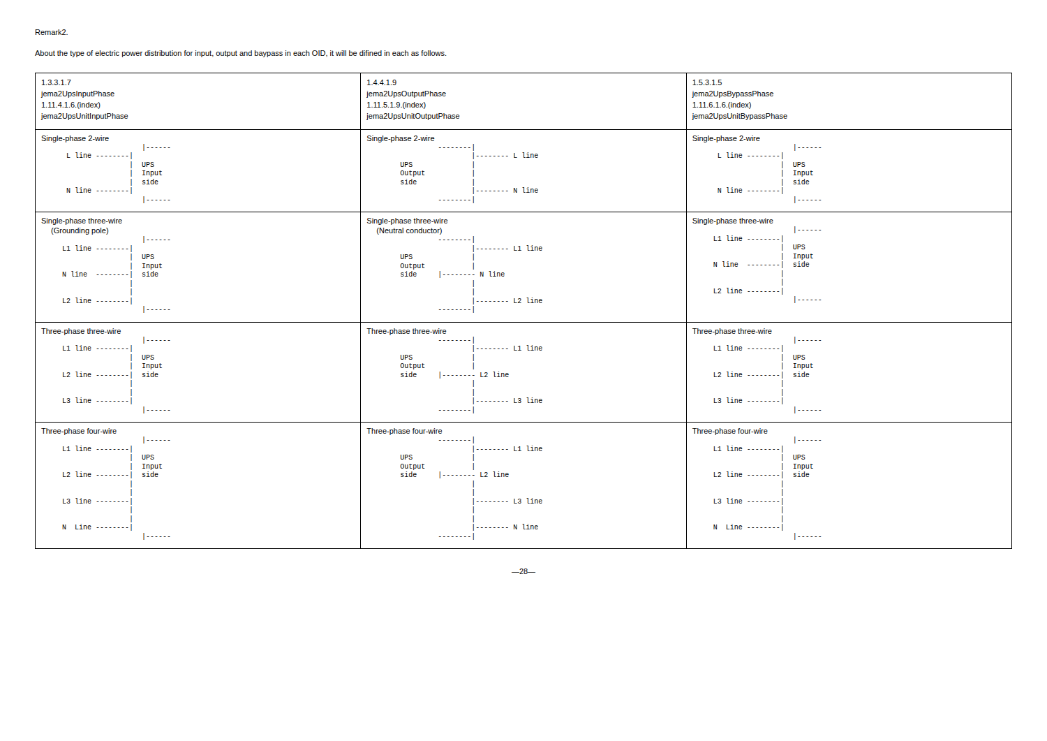Remark2.
About the type of electric power distribution for input, output and baypass in each OID, it will be difined in each as follows.
| 1.3.3.1.7 jema2UpsInputPhase 1.11.4.1.6.(index) jema2UpsUnitInputPhase | 1.4.4.1.9 jema2UpsOutputPhase 1.11.5.1.9.(index) jema2UpsUnitOutputPhase | 1.5.3.1.5 jema2UpsBypassPhase 1.11.6.1.6.(index) jema2UpsUnitBypassPhase |
| Single-phase 2-wire /------ L line --------/ / UPS / Input / side N line --------/ /------ | Single-phase 2-wire --------/ /-------- L line UPS / Output / side / /-------- N line --------/ | Single-phase 2-wire /------ L line --------/ / UPS / Input / side N line --------/ /------ |
| Single-phase three-wire (Grounding pole) /------ L1 line --------/ / UPS / Input N line --------/ side / / L2 line --------/ /------ | Single-phase three-wire (Neutral conductor) --------/ /-------- L1 line UPS / Output / side /-------- N line / / /-------- L2 line --------/ | Single-phase three-wire /------ L1 line --------/ / UPS / Input N line --------/ side / / L2 line --------/ /------ |
| Three-phase three-wire /------ L1 line --------/ / UPS / Input L2 line --------/ side / / L3 line --------/ /------ | Three-phase three-wire --------/ /-------- L1 line UPS / Output / side /-------- L2 line / / /-------- L3 line --------/ | Three-phase three-wire /------ L1 line --------/ / UPS / Input L2 line --------/ side / / L3 line --------/ /------ |
| Three-phase four-wire /------ L1 line --------/ / UPS / Input L2 line --------/ side / / L3 line --------/ / / N Line --------/ /------ | Three-phase four-wire --------/ /-------- L1 line UPS / Output / side /-------- L2 line / / /-------- L3 line / / /-------- N line --------/ | Three-phase four-wire /------ L1 line --------/ / UPS / Input L2 line --------/ side / / L3 line --------/ / / N Line --------/ /------ |
—28—